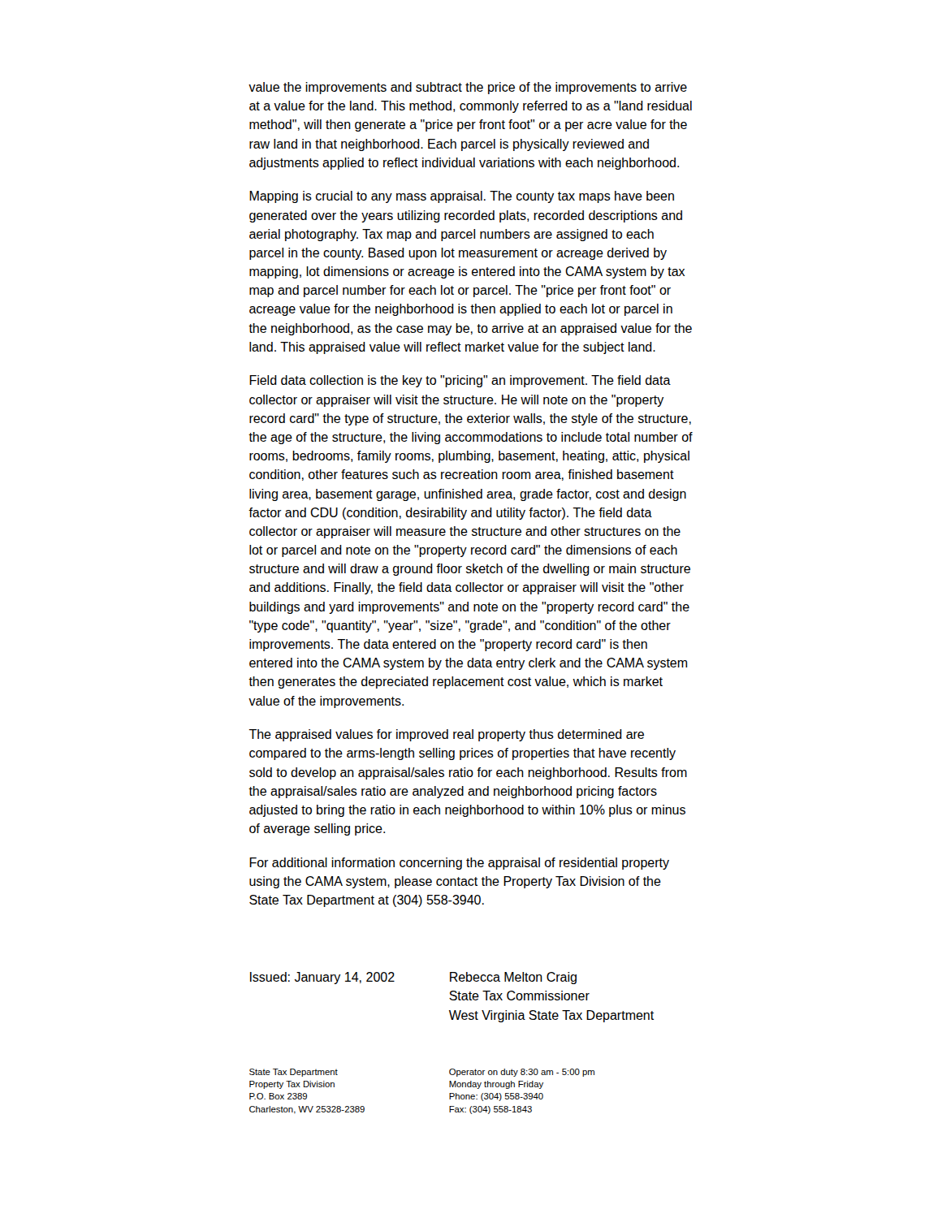value the improvements and subtract the price of the improvements to arrive at a value for the land. This method, commonly referred to as a "land residual method", will then generate a "price per front foot" or a per acre value for the raw land in that neighborhood. Each parcel is physically reviewed and adjustments applied to reflect individual variations with each neighborhood.
Mapping is crucial to any mass appraisal. The county tax maps have been generated over the years utilizing recorded plats, recorded descriptions and aerial photography. Tax map and parcel numbers are assigned to each parcel in the county. Based upon lot measurement or acreage derived by mapping, lot dimensions or acreage is entered into the CAMA system by tax map and parcel number for each lot or parcel. The "price per front foot" or acreage value for the neighborhood is then applied to each lot or parcel in the neighborhood, as the case may be, to arrive at an appraised value for the land. This appraised value will reflect market value for the subject land.
Field data collection is the key to "pricing" an improvement. The field data collector or appraiser will visit the structure. He will note on the "property record card" the type of structure, the exterior walls, the style of the structure, the age of the structure, the living accommodations to include total number of rooms, bedrooms, family rooms, plumbing, basement, heating, attic, physical condition, other features such as recreation room area, finished basement living area, basement garage, unfinished area, grade factor, cost and design factor and CDU (condition, desirability and utility factor). The field data collector or appraiser will measure the structure and other structures on the lot or parcel and note on the "property record card" the dimensions of each structure and will draw a ground floor sketch of the dwelling or main structure and additions. Finally, the field data collector or appraiser will visit the "other buildings and yard improvements" and note on the "property record card" the "type code", "quantity", "year", "size", "grade", and "condition" of the other improvements. The data entered on the "property record card" is then entered into the CAMA system by the data entry clerk and the CAMA system then generates the depreciated replacement cost value, which is market value of the improvements.
The appraised values for improved real property thus determined are compared to the arms-length selling prices of properties that have recently sold to develop an appraisal/sales ratio for each neighborhood. Results from the appraisal/sales ratio are analyzed and neighborhood pricing factors adjusted to bring the ratio in each neighborhood to within 10% plus or minus of average selling price.
For additional information concerning the appraisal of residential property using the CAMA system, please contact the Property Tax Division of the State Tax Department at (304) 558-3940.
Issued: January 14, 2002
Rebecca Melton Craig
State Tax Commissioner
West Virginia State Tax Department
State Tax Department
Property Tax Division
P.O. Box 2389
Charleston, WV 25328-2389
Operator on duty 8:30 am - 5:00 pm
Monday through Friday
Phone: (304) 558-3940
Fax: (304) 558-1843